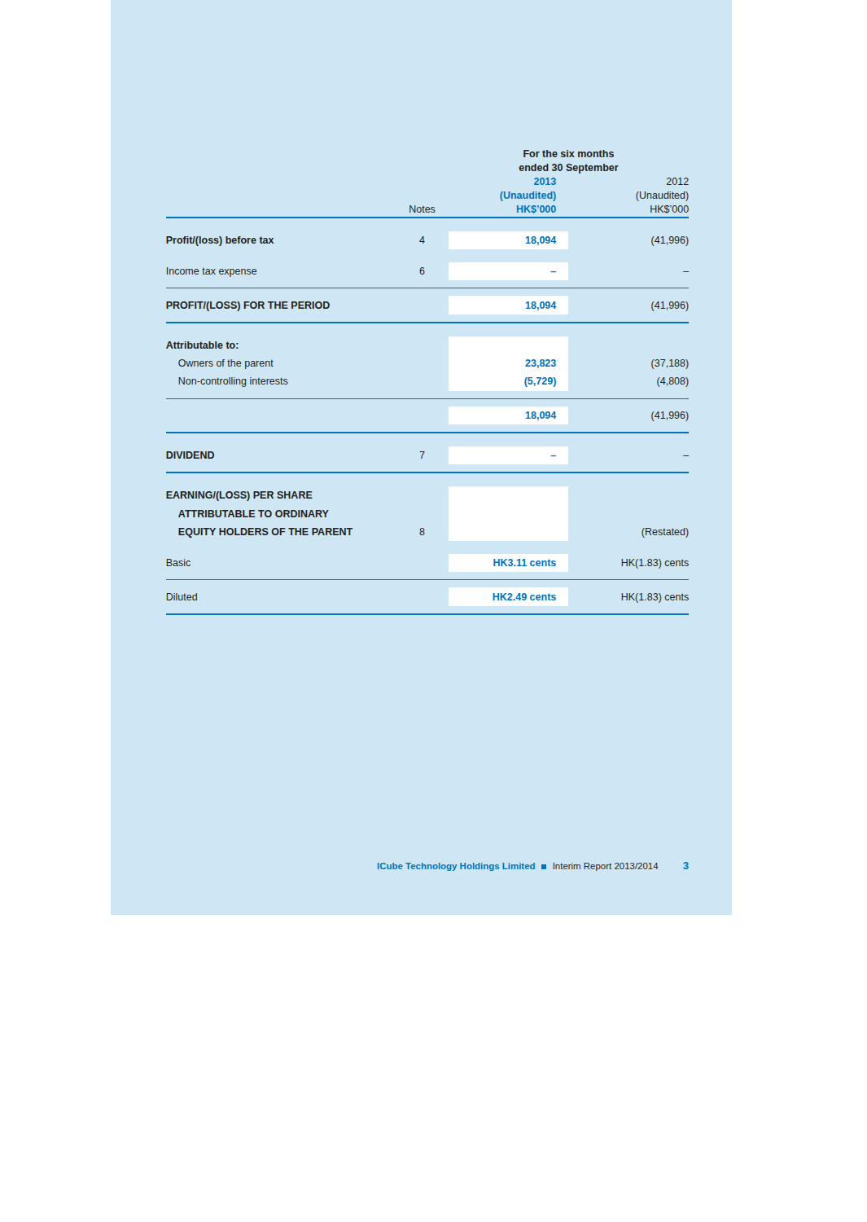| | | For the six months |
| | | ended 30 September |
| | | 2013 | 2012 |
| | | (Unaudited) | (Unaudited) |
| | Notes | HK$’000 | HK$’000 |
| Profit/(loss) before tax | 4 | 18,094 | (41,996) |
| Income tax expense | 6 | – | – |
| PROFIT/(LOSS) FOR THE PERIOD | | 18,094 | (41,996) |
| Attributable to: | | | |
| Owners of the parent | | 23,823 | (37,188) |
| Non-controlling interests | | (5,729) | (4,808) |
| | | 18,094 | (41,996) |
| DIVIDEND | 7 | – | – |
| EARNING/(LOSS) PER SHARE | | | |
| ATTRIBUTABLE TO ORDINARY | | | |
| EQUITY HOLDERS OF THE PARENT | 8 | | (Restated) |
| Basic | | HK3.11 cents | HK(1.83) cents |
| Diluted | | HK2.49 cents | HK(1.83) cents |
ICube Technology Holdings Limited Interim Report 2013/2014 3